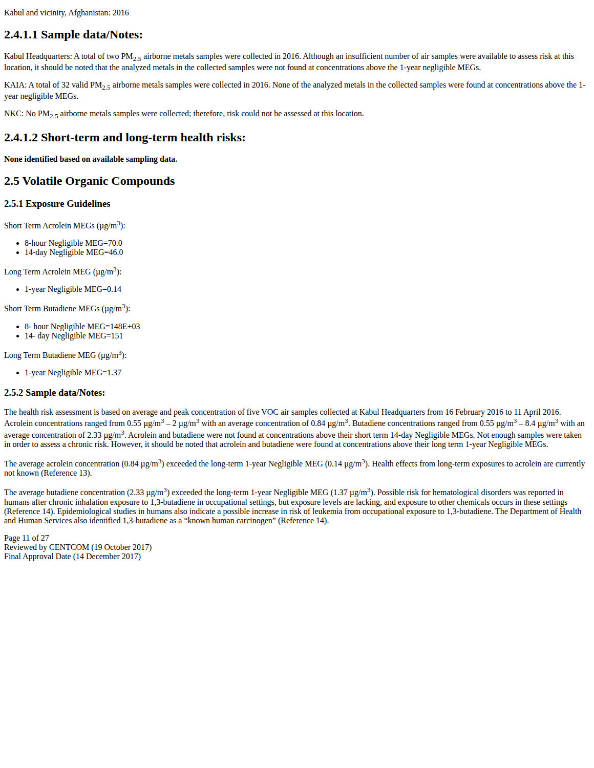Kabul and vicinity, Afghanistan: 2016
2.4.1.1 Sample data/Notes:
Kabul Headquarters: A total of two PM2.5 airborne metals samples were collected in 2016. Although an insufficient number of air samples were available to assess risk at this location, it should be noted that the analyzed metals in the collected samples were not found at concentrations above the 1-year negligible MEGs.
KAIA: A total of 32 valid PM2.5 airborne metals samples were collected in 2016. None of the analyzed metals in the collected samples were found at concentrations above the 1-year negligible MEGs.
NKC: No PM2.5 airborne metals samples were collected; therefore, risk could not be assessed at this location.
2.4.1.2 Short-term and long-term health risks:
None identified based on available sampling data.
2.5 Volatile Organic Compounds
2.5.1 Exposure Guidelines
Short Term Acrolein MEGs (µg/m3):
8-hour Negligible MEG=70.0
14-day Negligible MEG=46.0
Long Term Acrolein MEG (µg/m3):
1-year Negligible MEG=0.14
Short Term Butadiene MEGs (µg/m3):
8- hour Negligible MEG=148E+03
14- day Negligible MEG=151
Long Term Butadiene MEG (µg/m3):
1-year Negligible MEG=1.37
2.5.2 Sample data/Notes:
The health risk assessment is based on average and peak concentration of five VOC air samples collected at Kabul Headquarters from 16 February 2016 to 11 April 2016. Acrolein concentrations ranged from 0.55 µg/m3 – 2 µg/m3 with an average concentration of 0.84 µg/m3. Butadiene concentrations ranged from 0.55 µg/m3 – 8.4 µg/m3 with an average concentration of 2.33 µg/m3. Acrolein and butadiene were not found at concentrations above their short term 14-day Negligible MEGs. Not enough samples were taken in order to assess a chronic risk. However, it should be noted that acrolein and butadiene were found at concentrations above their long term 1-year Negligible MEGs.
The average acrolein concentration (0.84 µg/m3) exceeded the long-term 1-year Negligible MEG (0.14 µg/m3). Health effects from long-term exposures to acrolein are currently not known (Reference 13).
The average butadiene concentration (2.33 µg/m3) exceeded the long-term 1-year Negligible MEG (1.37 µg/m3). Possible risk for hematological disorders was reported in humans after chronic inhalation exposure to 1,3-butadiene in occupational settings, but exposure levels are lacking, and exposure to other chemicals occurs in these settings (Reference 14). Epidemiological studies in humans also indicate a possible increase in risk of leukemia from occupational exposure to 1,3-butadiene. The Department of Health and Human Services also identified 1,3-butadiene as a “known human carcinogen” (Reference 14).
Page 11 of 27
Reviewed by CENTCOM (19 October 2017)
Final Approval Date (14 December 2017)